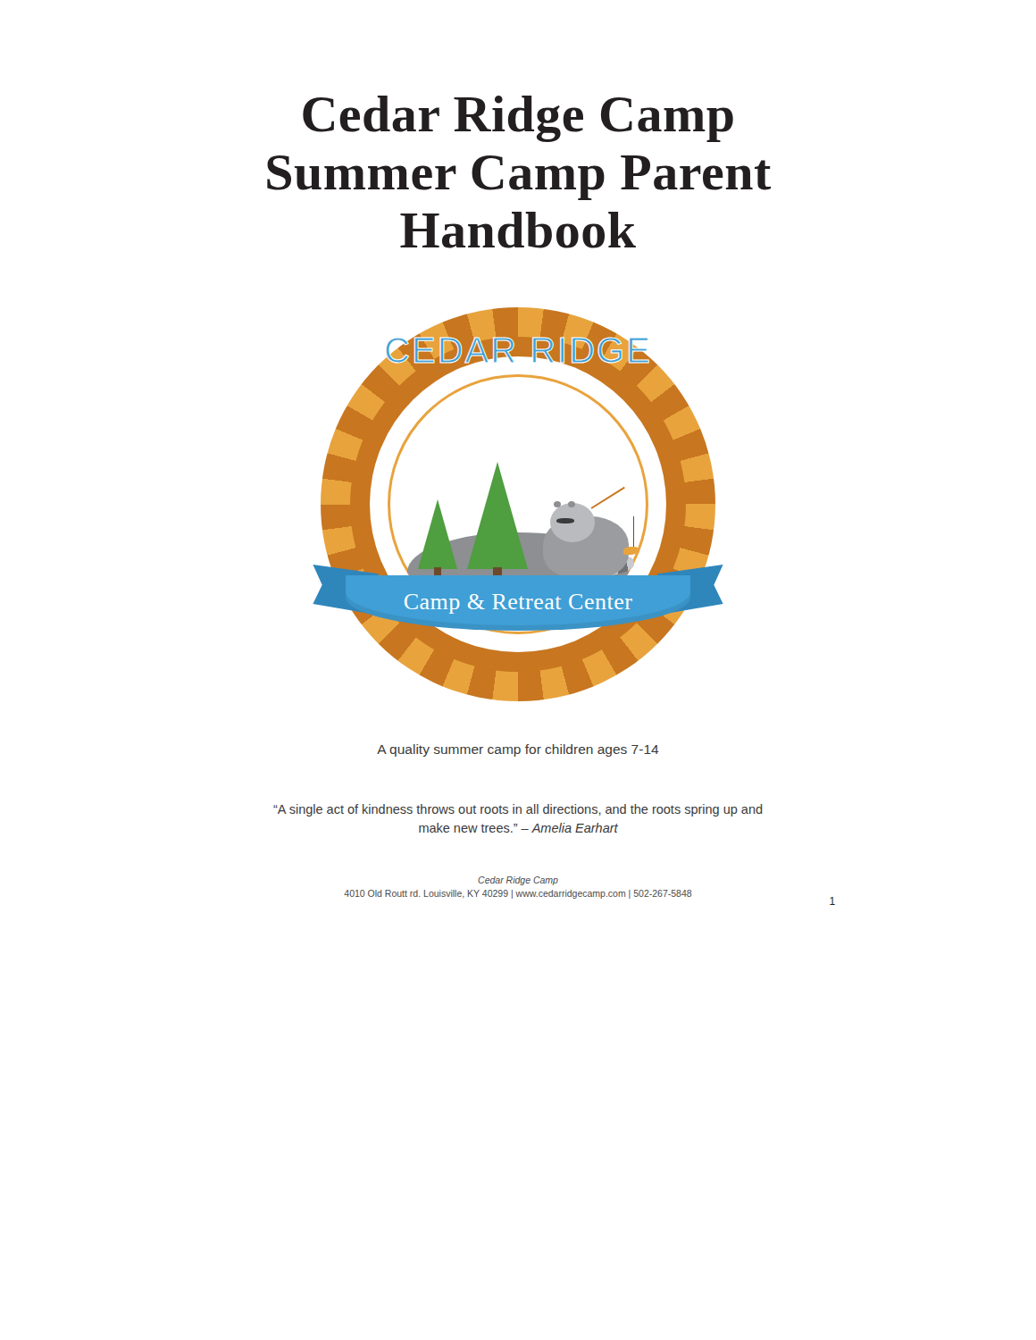Cedar Ridge Camp
Summer Camp Parent
Handbook
CEDAR RIDGE
Camp & Retreat Center
A quality summer camp for children ages 7-14
“A single act of kindness throws out roots in all directions, and the roots spring up and make new trees.” – Amelia Earhart
Cedar Ridge Camp
4010 Old Routt rd. Louisville, KY 40299 | www.cedarridgecamp.com | 502-267-5848
1